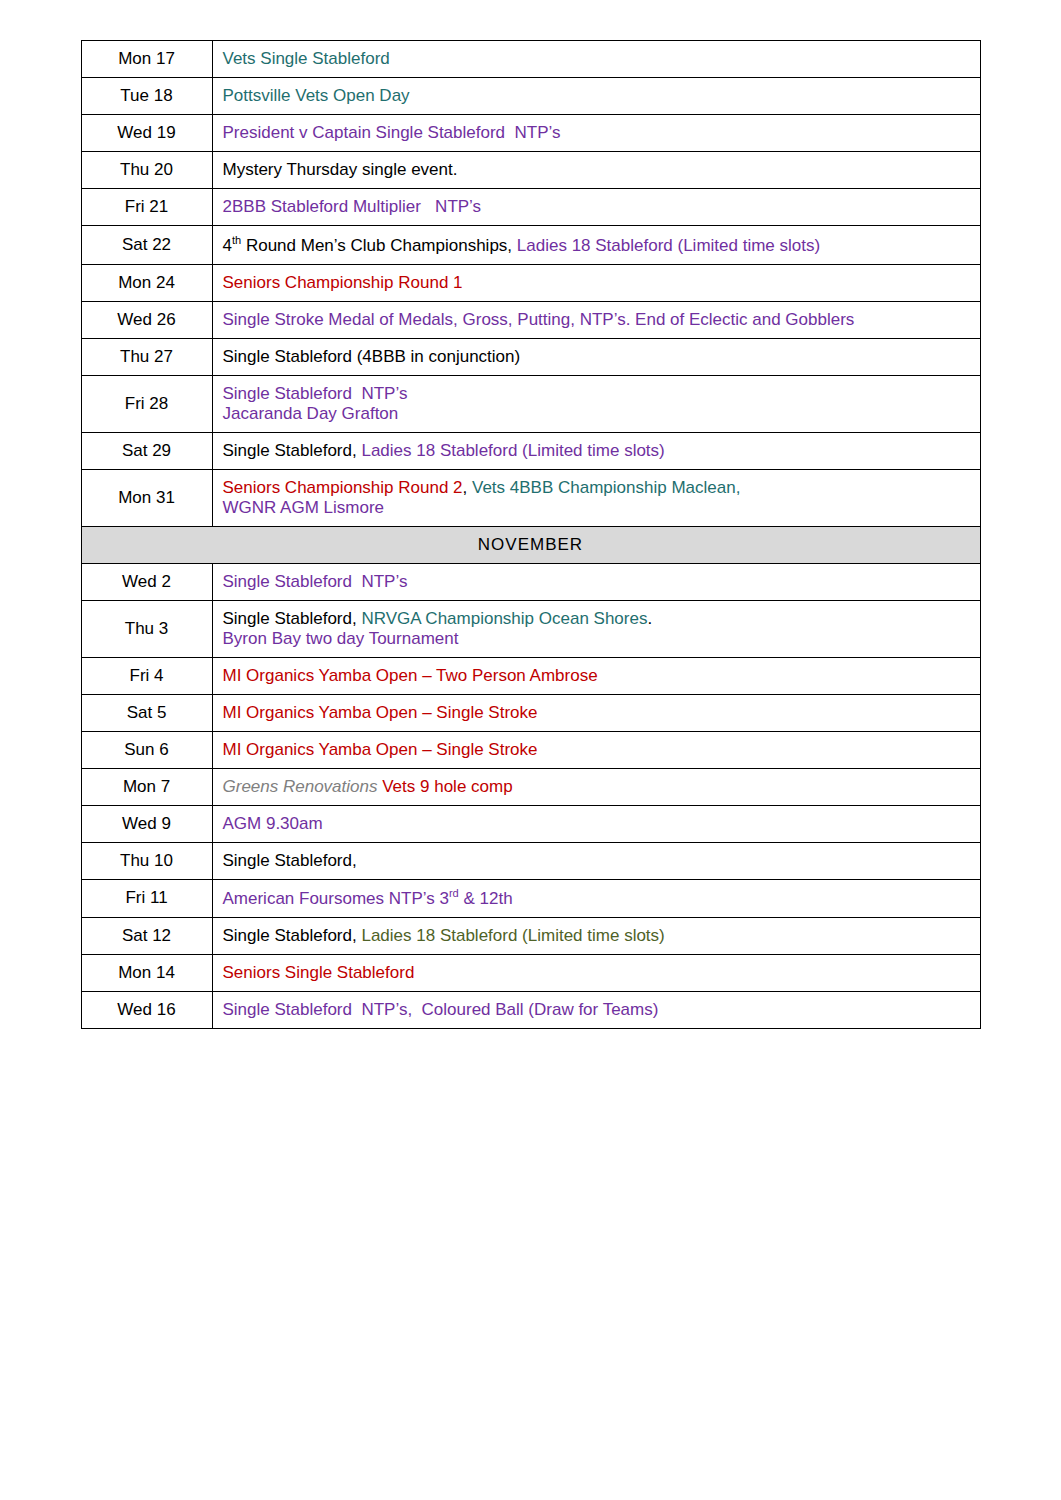| Mon 17 | Vets Single Stableford |
| Tue 18 | Pottsville Vets Open Day |
| Wed 19 | President v Captain Single Stableford NTP’s |
| Thu 20 | Mystery Thursday single event. |
| Fri 21 | 2BBB Stableford Multiplier NTP’s |
| Sat 22 | 4 th Round Men’s Club Championships, Ladies 18 Stableford (Limited time slots) |
| Mon 24 | Seniors Championship Round 1 |
| Wed 26 | Single Stroke Medal of Medals, Gross, Putting, NTP’s. End of Eclectic and Gobblers |
| Thu 27 | Single Stableford (4BBB in conjunction) |
| Fri 28 | Single Stableford NTP’s Jacaranda Day Grafton |
| Sat 29 | Single Stableford, Ladies 18 Stableford (Limited time slots) |
| Mon 31 | Seniors Championship Round 2 , Vets 4BBB Championship Maclean, WGNR AGM Lismore |
| NOVEMBER |
| Wed 2 | Single Stableford NTP’s |
| Thu 3 | Single Stableford, NRVGA Championship Ocean Shores . Byron Bay two day Tournament |
| Fri 4 | MI Organics Yamba Open – Two Person Ambrose |
| Sat 5 | MI Organics Yamba Open – Single Stroke |
| Sun 6 | MI Organics Yamba Open – Single Stroke |
| Mon 7 | Greens Renovations Vets 9 hole comp |
| Wed 9 | AGM 9.30am |
| Thu 10 | Single Stableford, |
| Fri 11 | American Foursomes NTP’s 3 rd & 12th |
| Sat 12 | Single Stableford, Ladies 18 Stableford (Limited time slots) |
| Mon 14 | Seniors Single Stableford |
| Wed 16 | Single Stableford NTP’s, Coloured Ball (Draw for Teams) |